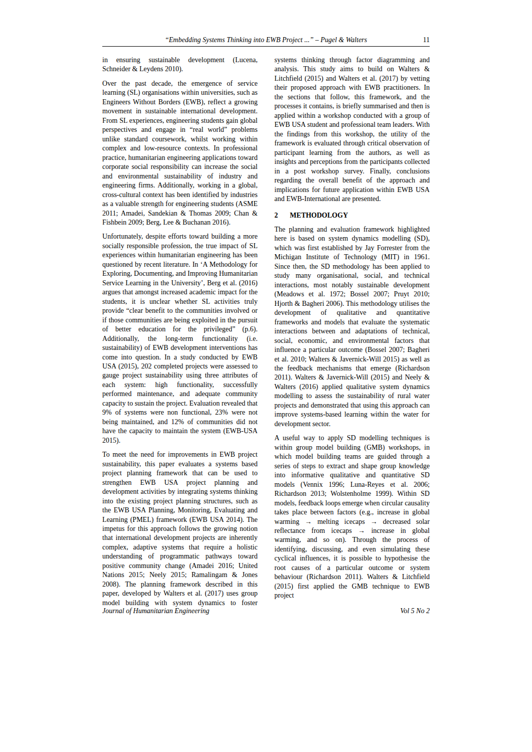“Embedding Systems Thinking into EWB Project ...” – Pugel & Walters
11
in ensuring sustainable development (Lucena, Schneider & Leydens 2010).
Over the past decade, the emergence of service learning (SL) organisations within universities, such as Engineers Without Borders (EWB), reflect a growing movement in sustainable international development. From SL experiences, engineering students gain global perspectives and engage in “real world” problems unlike standard coursework, whilst working within complex and low-resource contexts. In professional practice, humanitarian engineering applications toward corporate social responsibility can increase the social and environmental sustainability of industry and engineering firms. Additionally, working in a global, cross-cultural context has been identified by industries as a valuable strength for engineering students (ASME 2011; Amadei, Sandekian & Thomas 2009; Chan & Fishbein 2009; Berg, Lee & Buchanan 2016).
Unfortunately, despite efforts toward building a more socially responsible profession, the true impact of SL experiences within humanitarian engineering has been questioned by recent literature. In ‘A Methodology for Exploring, Documenting, and Improving Humanitarian Service Learning in the University’, Berg et al. (2016) argues that amongst increased academic impact for the students, it is unclear whether SL activities truly provide “clear benefit to the communities involved or if those communities are being exploited in the pursuit of better education for the privileged” (p.6). Additionally, the long-term functionality (i.e. sustainability) of EWB development interventions has come into question. In a study conducted by EWB USA (2015), 202 completed projects were assessed to gauge project sustainability using three attributes of each system: high functionality, successfully performed maintenance, and adequate community capacity to sustain the project. Evaluation revealed that 9% of systems were non functional, 23% were not being maintained, and 12% of communities did not have the capacity to maintain the system (EWB-USA 2015).
To meet the need for improvements in EWB project sustainability, this paper evaluates a systems based project planning framework that can be used to strengthen EWB USA project planning and development activities by integrating systems thinking into the existing project planning structures, such as the EWB USA Planning, Monitoring, Evaluating and Learning (PMEL) framework (EWB USA 2014). The impetus for this approach follows the growing notion that international development projects are inherently complex, adaptive systems that require a holistic understanding of programmatic pathways toward positive community change (Amadei 2016; United Nations 2015; Neely 2015; Ramalingam & Jones 2008). The planning framework described in this paper, developed by Walters et al. (2017) uses group model building with system dynamics to foster systems thinking through factor diagramming and analysis. This study aims to build on Walters & Litchfield (2015) and Walters et al. (2017) by vetting their proposed approach with EWB practitioners. In the sections that follow, this framework, and the processes it contains, is briefly summarised and then is applied within a workshop conducted with a group of EWB USA student and professional team leaders. With the findings from this workshop, the utility of the framework is evaluated through critical observation of participant learning from the authors, as well as insights and perceptions from the participants collected in a post workshop survey. Finally, conclusions regarding the overall benefit of the approach and implications for future application within EWB USA and EWB-International are presented.
2 METHODOLOGY
The planning and evaluation framework highlighted here is based on system dynamics modelling (SD), which was first established by Jay Forrester from the Michigan Institute of Technology (MIT) in 1961. Since then, the SD methodology has been applied to study many organisational, social, and technical interactions, most notably sustainable development (Meadows et al. 1972; Bossel 2007; Pruyt 2010; Hjorth & Bagheri 2006). This methodology utilises the development of qualitative and quantitative frameworks and models that evaluate the systematic interactions between and adaptations of technical, social, economic, and environmental factors that influence a particular outcome (Bossel 2007; Bagheri et al. 2010; Walters & Javernick-Will 2015) as well as the feedback mechanisms that emerge (Richardson 2011). Walters & Javernick-Will (2015) and Neely & Walters (2016) applied qualitative system dynamics modelling to assess the sustainability of rural water projects and demonstrated that using this approach can improve systems-based learning within the water for development sector.
A useful way to apply SD modelling techniques is within group model building (GMB) workshops, in which model building teams are guided through a series of steps to extract and shape group knowledge into informative qualitative and quantitative SD models (Vennix 1996; Luna-Reyes et al. 2006; Richardson 2013; Wolstenholme 1999). Within SD models, feedback loops emerge when circular causality takes place between factors (e.g., increase in global warming → melting icecaps → decreased solar reflectance from icecaps → increase in global warming, and so on). Through the process of identifying, discussing, and even simulating these cyclical influences, it is possible to hypothesise the root causes of a particular outcome or system behaviour (Richardson 2011). Walters & Litchfield (2015) first applied the GMB technique to EWB project
Journal of Humanitarian Engineering
Vol 5 No 2